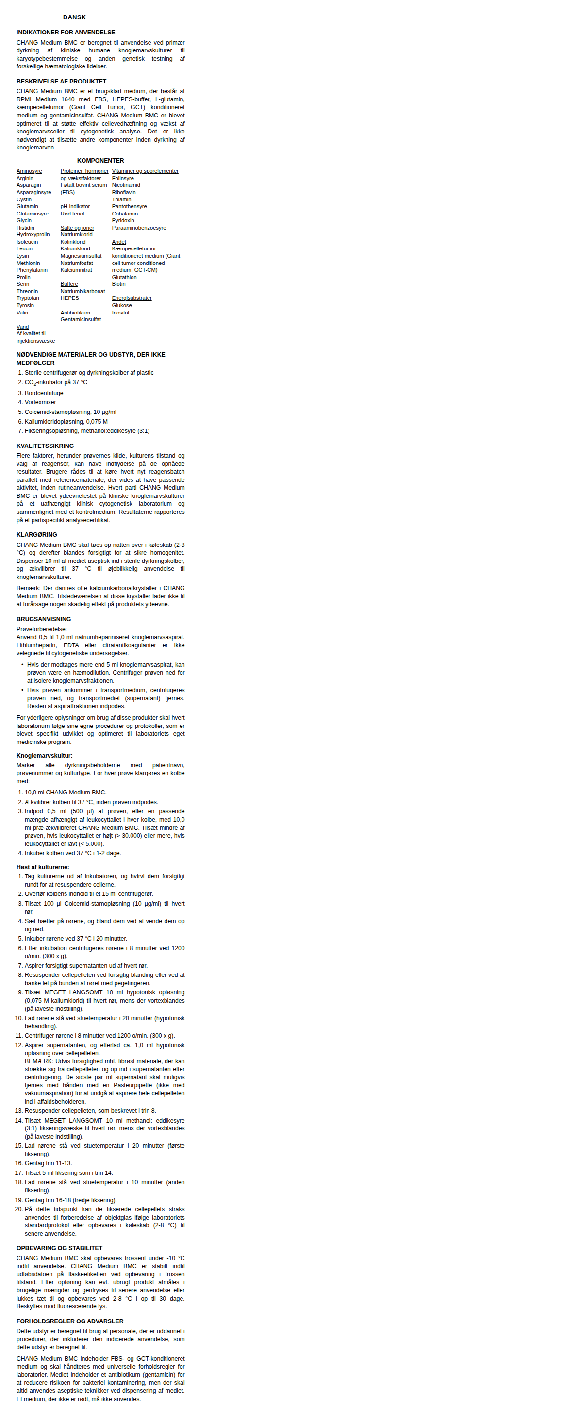DANSK
Indikationer for anvendelse
CHANG Medium BMC er beregnet til anvendelse ved primær dyrkning af kliniske humane knoglemarvskulturer til karyotypebestemmelse og anden genetisk testning af forskellige hæmatologiske lidelser.
Beskrivelse af produktet
CHANG Medium BMC er et brugsklart medium, der består af RPMI Medium 1640 med FBS, HEPES-buffer, L-glutamin, kæmpecelletumor (Giant Cell Tumor, GCT) konditioneret medium og gentamicinsulfat. CHANG Medium BMC er blevet optimeret til at støtte effektiv cellevedhæftning og vækst af knoglemarvsceller til cytogenetisk analyse. Det er ikke nødvendigt at tilsætte andre komponenter inden dyrkning af knoglemarven.
Komponenter
| Aminosyre Arginin Asparagin Asparaginsyre Cystin Glutamin Glutaminsyre Glycin Histidin Hydroxyprolin Isoleucin Leucin Lysin Methionin Phenylalanin Prolin Serin Threonin Tryptofan Tyrosin Valin Vand Af kvalitet til injektionsvæske | Proteiner, hormoner og vækstfaktorer Føtalt bovint serum (FBS) pH-indikator Rød fenol Salte og ioner Natriumklorid Kolinklorid Kaliumklorid Magnesiumsulfat Natriumfosfat Kalciumnitrat Buffere Natriumbikarbonat HEPES Antibiotikum Gentamicinsulfat | Vitaminer og sporelementer Folinsyre Nicotinamid Riboflavin Thiamin Pantothensyre Cobalamin Pyridoxin Paraaminobenzoesyre Andet Kæmpecelletumor konditioneret medium (Giant cell tumor conditioned medium, GCT-CM) Glutathion Biotin Energisubstrater Glukose Inositol |
Nødvendige materialer og udstyr, der ikke medfølger
Sterile centrifugerør og dyrkningskolber af plastic
CO2-inkubator på 37 °C
Bordcentrifuge
Vortexmixer
Colcemid-stamopløsning, 10 µg/ml
Kaliumkloridopløsning, 0,075 M
Fikseringsopløsning, methanol:eddikesyre (3:1)
Kvalitetssikring
Flere faktorer, herunder prøvernes kilde, kulturens tilstand og valg af reagenser, kan have indflydelse på de opnåede resultater. Brugere rådes til at køre hvert nyt reagensbatch parallelt med referencemateriale, der vides at have passende aktivitet, inden rutineanvendelse. Hvert parti CHANG Medium BMC er blevet ydeevnetestet på kliniske knoglemarvskulturer på et uafhængigt klinisk cytogenetisk laboratorium og sammenlignet med et kontrolmedium. Resultaterne rapporteres på et partispecifikt analysecertifikat.
Klargøring
CHANG Medium BMC skal tøes op natten over i køleskab (2-8 °C) og derefter blandes forsigtigt for at sikre homogenitet. Dispenser 10 ml af mediet aseptisk ind i sterile dyrkningskolber, og ækvilibrer til 37 °C til øjeblikkelig anvendelse til knoglemarvskulturer.
Bemærk: Der dannes ofte kalciumkarbonatkrystaller i CHANG Medium BMC. Tilstedeværelsen af disse krystaller lader ikke til at forårsage nogen skadelig effekt på produktets ydeevne.
Brugsanvisning
Prøveforberedelse:
Anvend 0,5 til 1,0 ml natriumhepariniseret knoglemarvsaspirat. Lithiumheparin, EDTA eller citratantikoagulanter er ikke velegnede til cytogenetiske undersøgelser.
Hvis der modtages mere end 5 ml knoglemarvsaspirat, kan prøven være en hæmodilution. Centrifuger prøven ned for at isolere knoglemarvsfraktionen.
Hvis prøven ankommer i transportmedium, centrifugeres prøven ned, og transportmediet (supernatant) fjernes. Resten af aspiratfraktionen indpodes.
For yderligere oplysninger om brug af disse produkter skal hvert laboratorium følge sine egne procedurer og protokoller, som er blevet specifikt udviklet og optimeret til laboratoriets eget medicinske program.
Knoglemarvskultur:
Marker alle dyrkningsbeholderne med patientnavn, prøvenummer og kulturtype. For hver prøve klargøres en kolbe med:
10,0 ml CHANG Medium BMC.
Ækvilibrer kolben til 37 °C, inden prøven indpodes.
Indpod 0,5 ml (500 µl) af prøven, eller en passende mængde afhængigt af leukocyttallet i hver kolbe, med 10,0 ml præ-ækvilibreret CHANG Medium BMC. Tilsæt mindre af prøven, hvis leukocyttallet er højt (> 30.000) eller mere, hvis leukocyttallet er lavt (< 5.000).
Inkuber kolben ved 37 °C i 1-2 dage.
Høst af kulturerne:
Tag kulturerne ud af inkubatoren, og hvirvl dem forsigtigt rundt for at resuspendere cellerne.
Overfør kolbens indhold til et 15 ml centrifugerør.
Tilsæt 100 µl Colcemid-stamopløsning (10 µg/ml) til hvert rør.
Sæt hætter på rørene, og bland dem ved at vende dem op og ned.
Inkuber rørene ved 37 °C i 20 minutter.
Efter inkubation centrifugeres rørene i 8 minutter ved 1200 o/min. (300 x g).
Aspirer forsigtigt supernatanten ud af hvert rør.
Resuspender cellepelleten ved forsigtig blanding eller ved at banke let på bunden af røret med pegefingeren.
Tilsæt MEGET LANGSOMT 10 ml hypotonisk opløsning (0,075 M kaliumklorid) til hvert rør, mens der vortexblandes (på laveste indstilling).
Lad rørene stå ved stuetemperatur i 20 minutter (hypotonisk behandling).
Centrifuger rørene i 8 minutter ved 1200 o/min. (300 x g).
Aspirer supernatanten, og efterlad ca. 1,0 ml hypotonisk opløsning over cellepelleten.
BEMÆRK: Udvis forsigtighed mht. fibrøst materiale, der kan strække sig fra cellepelleten og op ind i supernatanten efter centrifugering. De sidste par ml supernatant skal muligvis fjernes med hånden med en Pasteurpipette (ikke med vakuumaspiration) for at undgå at aspirere hele cellepelleten ind i affaldsbeholderen.
Resuspender cellepelleten, som beskrevet i trin 8.
Tilsæt MEGET LANGSOMT 10 ml methanol: eddikesyre (3:1) fikseringsvæske til hvert rør, mens der vortexblandes (på laveste indstilling).
Lad rørene stå ved stuetemperatur i 20 minutter (første fiksering).
Gentag trin 11-13.
Tilsæt 5 ml fiksering som i trin 14.
Lad rørene stå ved stuetemperatur i 10 minutter (anden fiksering).
Gentag trin 16-18 (tredje fiksering).
På dette tidspunkt kan de fikserede cellepellets straks anvendes til forberedelse af objektglas ifølge laboratoriets standardprotokol eller opbevares i køleskab (2-8 °C) til senere anvendelse.
Opbevaring og stabilitet
CHANG Medium BMC skal opbevares frossent under -10 °C indtil anvendelse. CHANG Medium BMC er stabilt indtil udløbsdatoen på flaskeetiketten ved opbevaring i frossen tilstand. Efter optøning kan evt. ubrugt produkt afmåles i brugelige mængder og genfryses til senere anvendelse eller lukkes tæt til og opbevares ved 2-8 °C i op til 30 dage. Beskyttes mod fluorescerende lys.
Forholdsregler og advarsler
Dette udstyr er beregnet til brug af personale, der er uddannet i procedurer, der inkluderer den indicerede anvendelse, som dette udstyr er beregnet til.
CHANG Medium BMC indeholder FBS- og GCT-konditioneret medium og skal håndteres med universelle forholdsregler for laboratorier. Mediet indeholder et antibiotikum (gentamicin) for at reducere risikoen for bakteriel kontaminering, men der skal altid anvendes aseptiske teknikker ved dispensering af mediet. Et medium, der ikke er rødt, må ikke anvendes.